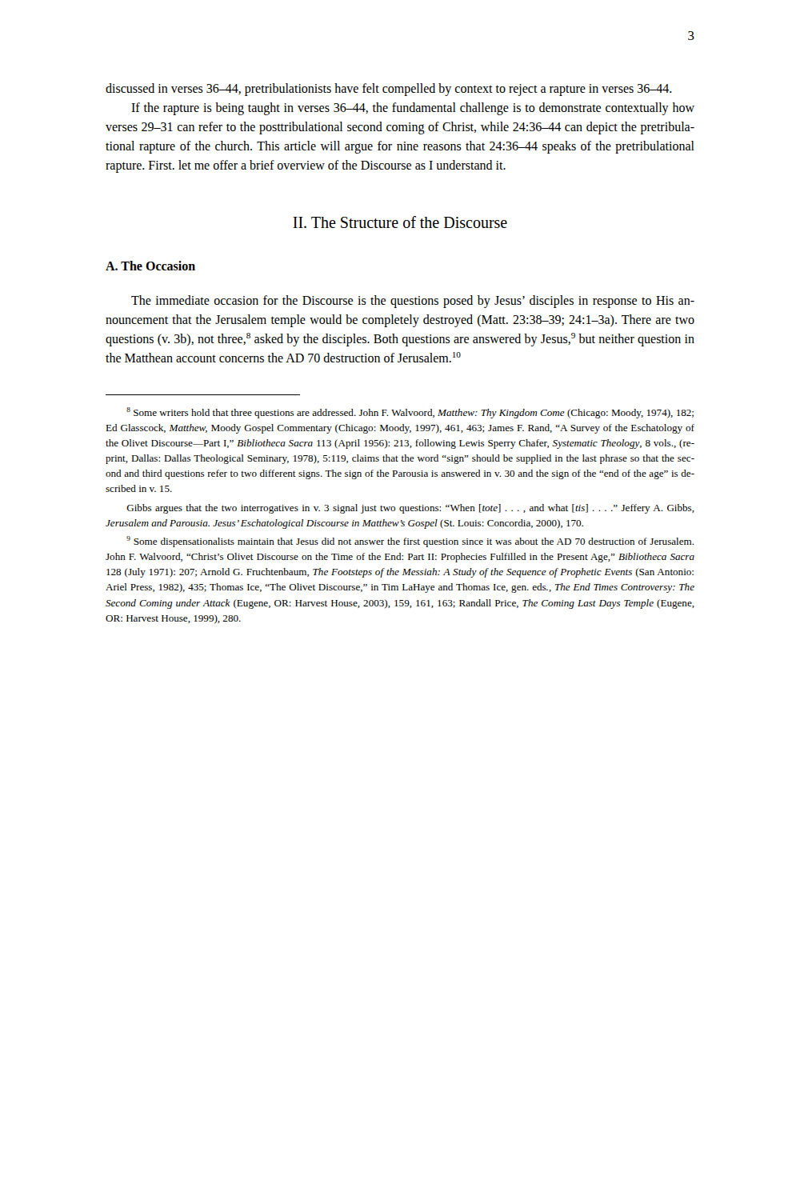3
discussed in verses 36–44, pretribulationists have felt compelled by context to reject a rapture in verses 36–44.
If the rapture is being taught in verses 36–44, the fundamental challenge is to demonstrate contextually how verses 29–31 can refer to the posttribulational second coming of Christ, while 24:36–44 can depict the pretribulational rapture of the church. This article will argue for nine reasons that 24:36–44 speaks of the pretribulational rapture. First. let me offer a brief overview of the Discourse as I understand it.
II. The Structure of the Discourse
A. The Occasion
The immediate occasion for the Discourse is the questions posed by Jesus’ disciples in response to His announcement that the Jerusalem temple would be completely destroyed (Matt. 23:38–39; 24:1–3a). There are two questions (v. 3b), not three,8 asked by the disciples. Both questions are answered by Jesus,9 but neither question in the Matthean account concerns the AD 70 destruction of Jerusalem.10
8 Some writers hold that three questions are addressed. John F. Walvoord, Matthew: Thy Kingdom Come (Chicago: Moody, 1974), 182; Ed Glasscock, Matthew, Moody Gospel Commentary (Chicago: Moody, 1997), 461, 463; James F. Rand, “A Survey of the Eschatology of the Olivet Discourse—Part I,” Bibliotheca Sacra 113 (April 1956): 213, following Lewis Sperry Chafer, Systematic Theology, 8 vols., (reprint, Dallas: Dallas Theological Seminary, 1978), 5:119, claims that the word “sign” should be supplied in the last phrase so that the second and third questions refer to two different signs. The sign of the Parousia is answered in v. 30 and the sign of the “end of the age” is described in v. 15.
Gibbs argues that the two interrogatives in v. 3 signal just two questions: “When [tote] . . . , and what [tis] . . . .” Jeffery A. Gibbs, Jerusalem and Parousia. Jesus’ Eschatological Discourse in Matthew’s Gospel (St. Louis: Concordia, 2000), 170.
9 Some dispensationalists maintain that Jesus did not answer the first question since it was about the AD 70 destruction of Jerusalem. John F. Walvoord, “Christ’s Olivet Discourse on the Time of the End: Part II: Prophecies Fulfilled in the Present Age,” Bibliotheca Sacra 128 (July 1971): 207; Arnold G. Fruchtenbaum, The Footsteps of the Messiah: A Study of the Sequence of Prophetic Events (San Antonio: Ariel Press, 1982), 435; Thomas Ice, “The Olivet Discourse,” in Tim LaHaye and Thomas Ice, gen. eds., The End Times Controversy: The Second Coming under Attack (Eugene, OR: Harvest House, 2003), 159, 161, 163; Randall Price, The Coming Last Days Temple (Eugene, OR: Harvest House, 1999), 280.